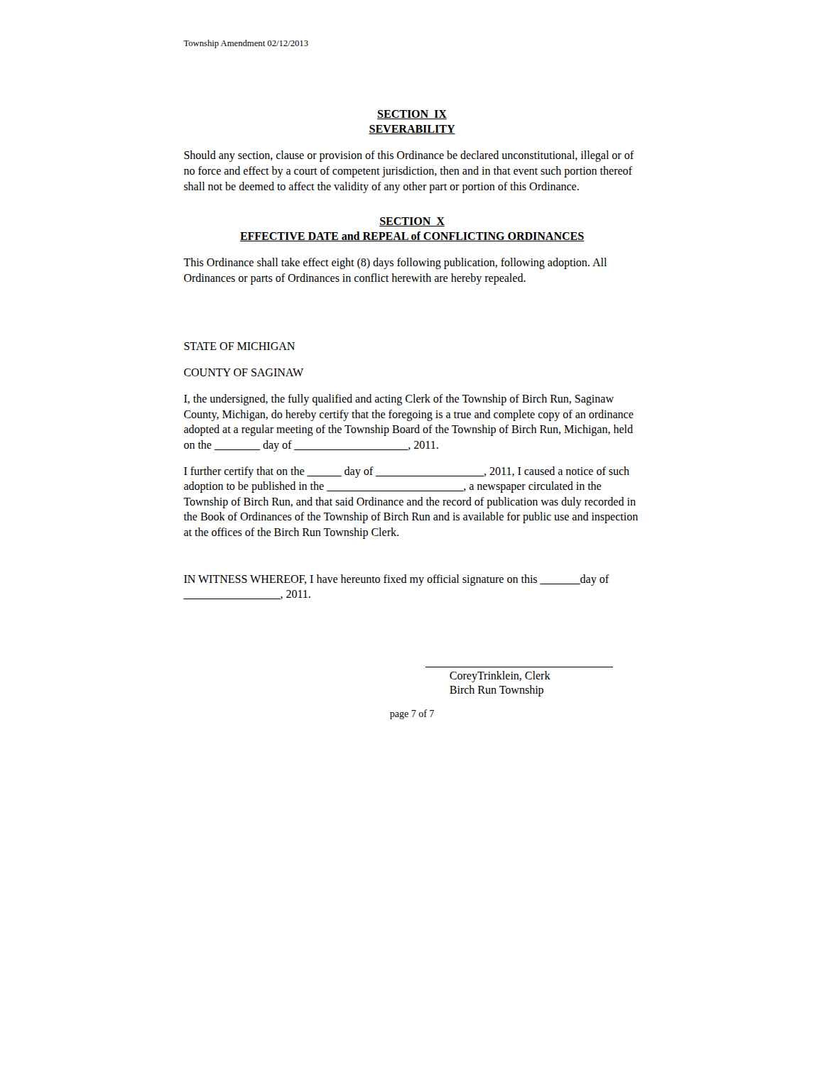Township Amendment 02/12/2013
SECTION IX SEVERABILITY
Should any section, clause or provision of this Ordinance be declared unconstitutional, illegal or of no force and effect by a court of competent jurisdiction, then and in that event such portion thereof shall not be deemed to affect the validity of any other part or portion of this Ordinance.
SECTION X EFFECTIVE DATE and REPEAL of CONFLICTING ORDINANCES
This Ordinance shall take effect eight (8) days following publication, following adoption. All Ordinances or parts of Ordinances in conflict herewith are hereby repealed.
STATE OF MICHIGAN
COUNTY OF SAGINAW
I, the undersigned, the fully qualified and acting Clerk of the Township of Birch Run, Saginaw County, Michigan, do hereby certify that the foregoing is a true and complete copy of an ordinance adopted at a regular meeting of the Township Board of the Township of Birch Run, Michigan, held on the ________ day of ____________________, 2011.
I further certify that on the ______ day of ___________________, 2011, I caused a notice of such adoption to be published in the ________________________, a newspaper circulated in the Township of Birch Run, and that said Ordinance and the record of publication was duly recorded in the Book of Ordinances of the Township of Birch Run and is available for public use and inspection at the offices of the Birch Run Township Clerk.
IN WITNESS WHEREOF, I have hereunto fixed my official signature on this _______day of _________________, 2011.
CoreyTrinklein, Clerk
Birch Run Township
page 7 of 7